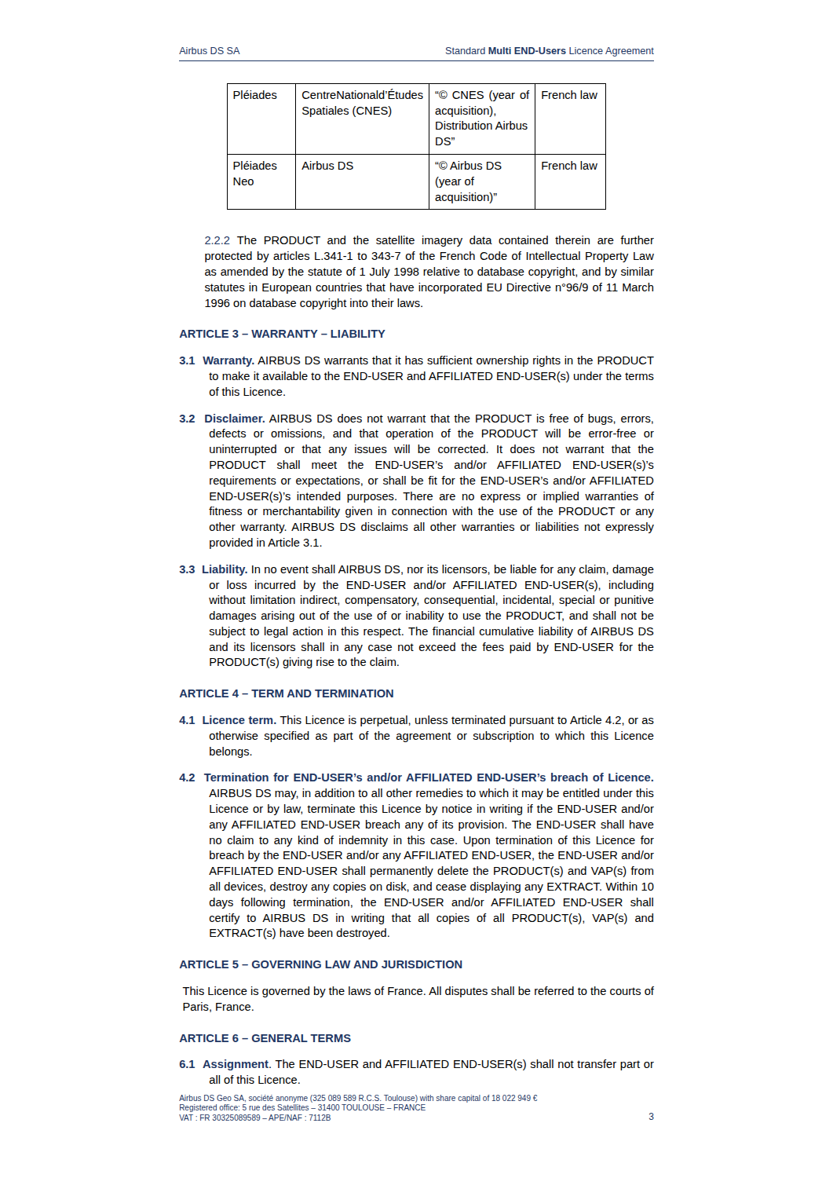Airbus DS SA
Standard Multi END-Users Licence Agreement
| Pléiades | Centre National d’Études Spatiales (CNES) | “© CNES (year of acquisition), Distribution Airbus DS” | French law |
| Pléiades Neo | Airbus DS | “© Airbus DS (year of acquisition)” | French law |
2.2.2 The PRODUCT and the satellite imagery data contained therein are further protected by articles L.341-1 to 343-7 of the French Code of Intellectual Property Law as amended by the statute of 1 July 1998 relative to database copyright, and by similar statutes in European countries that have incorporated EU Directive n°96/9 of 11 March 1996 on database copyright into their laws.
ARTICLE 3 – WARRANTY – LIABILITY
3.1 Warranty. AIRBUS DS warrants that it has sufficient ownership rights in the PRODUCT to make it available to the END-USER and AFFILIATED END-USER(s) under the terms of this Licence.
3.2 Disclaimer. AIRBUS DS does not warrant that the PRODUCT is free of bugs, errors, defects or omissions, and that operation of the PRODUCT will be error-free or uninterrupted or that any issues will be corrected. It does not warrant that the PRODUCT shall meet the END-USER’s and/or AFFILIATED END-USER(s)’s requirements or expectations, or shall be fit for the END-USER’s and/or AFFILIATED END-USER(s)’s intended purposes. There are no express or implied warranties of fitness or merchantability given in connection with the use of the PRODUCT or any other warranty. AIRBUS DS disclaims all other warranties or liabilities not expressly provided in Article 3.1.
3.3 Liability. In no event shall AIRBUS DS, nor its licensors, be liable for any claim, damage or loss incurred by the END-USER and/or AFFILIATED END-USER(s), including without limitation indirect, compensatory, consequential, incidental, special or punitive damages arising out of the use of or inability to use the PRODUCT, and shall not be subject to legal action in this respect. The financial cumulative liability of AIRBUS DS and its licensors shall in any case not exceed the fees paid by END-USER for the PRODUCT(s) giving rise to the claim.
ARTICLE 4 – TERM AND TERMINATION
4.1 Licence term. This Licence is perpetual, unless terminated pursuant to Article 4.2, or as otherwise specified as part of the agreement or subscription to which this Licence belongs.
4.2 Termination for END-USER’s and/or AFFILIATED END-USER’s breach of Licence. AIRBUS DS may, in addition to all other remedies to which it may be entitled under this Licence or by law, terminate this Licence by notice in writing if the END-USER and/or any AFFILIATED END-USER breach any of its provision. The END-USER shall have no claim to any kind of indemnity in this case. Upon termination of this Licence for breach by the END-USER and/or any AFFILIATED END-USER, the END-USER and/or AFFILIATED END-USER shall permanently delete the PRODUCT(s) and VAP(s) from all devices, destroy any copies on disk, and cease displaying any EXTRACT. Within 10 days following termination, the END-USER and/or AFFILIATED END-USER shall certify to AIRBUS DS in writing that all copies of all PRODUCT(s), VAP(s) and EXTRACT(s) have been destroyed.
ARTICLE 5 – GOVERNING LAW AND JURISDICTION
This Licence is governed by the laws of France. All disputes shall be referred to the courts of Paris, France.
ARTICLE 6 – GENERAL TERMS
6.1 Assignment. The END-USER and AFFILIATED END-USER(s) shall not transfer part or all of this Licence.
Airbus DS Geo SA, société anonyme (325 089 589 R.C.S. Toulouse) with share capital of 18 022 949 €
Registered office: 5 rue des Satellites – 31400 TOULOUSE – FRANCE
VAT : FR 30325089589 – APE/NAF : 7112B
3